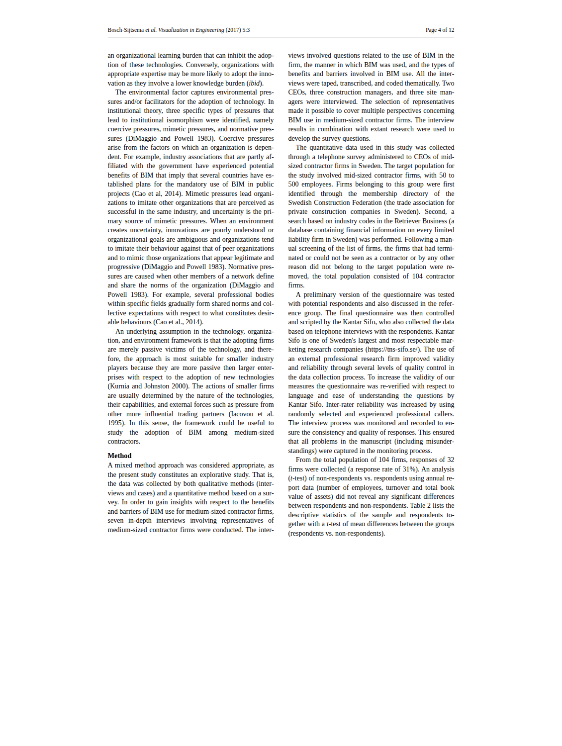Bosch-Sijtsema et al. Visualization in Engineering (2017) 5:3
Page 4 of 12
an organizational learning burden that can inhibit the adoption of these technologies. Conversely, organizations with appropriate expertise may be more likely to adopt the innovation as they involve a lower knowledge burden (ibid).
The environmental factor captures environmental pressures and/or facilitators for the adoption of technology. In institutional theory, three specific types of pressures that lead to institutional isomorphism were identified, namely coercive pressures, mimetic pressures, and normative pressures (DiMaggio and Powell 1983). Coercive pressures arise from the factors on which an organization is dependent. For example, industry associations that are partly affiliated with the government have experienced potential benefits of BIM that imply that several countries have established plans for the mandatory use of BIM in public projects (Cao et al, 2014). Mimetic pressures lead organizations to imitate other organizations that are perceived as successful in the same industry, and uncertainty is the primary source of mimetic pressures. When an environment creates uncertainty, innovations are poorly understood or organizational goals are ambiguous and organizations tend to imitate their behaviour against that of peer organizations and to mimic those organizations that appear legitimate and progressive (DiMaggio and Powell 1983). Normative pressures are caused when other members of a network define and share the norms of the organization (DiMaggio and Powell 1983). For example, several professional bodies within specific fields gradually form shared norms and collective expectations with respect to what constitutes desirable behaviours (Cao et al., 2014).
An underlying assumption in the technology, organization, and environment framework is that the adopting firms are merely passive victims of the technology, and therefore, the approach is most suitable for smaller industry players because they are more passive then larger enterprises with respect to the adoption of new technologies (Kurnia and Johnston 2000). The actions of smaller firms are usually determined by the nature of the technologies, their capabilities, and external forces such as pressure from other more influential trading partners (Iacovou et al. 1995). In this sense, the framework could be useful to study the adoption of BIM among medium-sized contractors.
Method
A mixed method approach was considered appropriate, as the present study constitutes an explorative study. That is, the data was collected by both qualitative methods (interviews and cases) and a quantitative method based on a survey. In order to gain insights with respect to the benefits and barriers of BIM use for medium-sized contractor firms, seven in-depth interviews involving representatives of medium-sized contractor firms were conducted. The interviews involved questions related to the use of BIM in the firm, the manner in which BIM was used, and the types of benefits and barriers involved in BIM use. All the interviews were taped, transcribed, and coded thematically. Two CEOs, three construction managers, and three site managers were interviewed. The selection of representatives made it possible to cover multiple perspectives concerning BIM use in medium-sized contractor firms. The interview results in combination with extant research were used to develop the survey questions.
The quantitative data used in this study was collected through a telephone survey administered to CEOs of mid-sized contractor firms in Sweden. The target population for the study involved mid-sized contractor firms, with 50 to 500 employees. Firms belonging to this group were first identified through the membership directory of the Swedish Construction Federation (the trade association for private construction companies in Sweden). Second, a search based on industry codes in the Retriever Business (a database containing financial information on every limited liability firm in Sweden) was performed. Following a manual screening of the list of firms, the firms that had terminated or could not be seen as a contractor or by any other reason did not belong to the target population were removed, the total population consisted of 104 contractor firms.
A preliminary version of the questionnaire was tested with potential respondents and also discussed in the reference group. The final questionnaire was then controlled and scripted by the Kantar Sifo, who also collected the data based on telephone interviews with the respondents. Kantar Sifo is one of Sweden's largest and most respectable marketing research companies (https://tns-sifo.se/). The use of an external professional research firm improved validity and reliability through several levels of quality control in the data collection process. To increase the validity of our measures the questionnaire was re-verified with respect to language and ease of understanding the questions by Kantar Sifo. Inter-rater reliability was increased by using randomly selected and experienced professional callers. The interview process was monitored and recorded to ensure the consistency and quality of responses. This ensured that all problems in the manuscript (including misunderstandings) were captured in the monitoring process.
From the total population of 104 firms, responses of 32 firms were collected (a response rate of 31%). An analysis (t-test) of non-respondents vs. respondents using annual report data (number of employees, turnover and total book value of assets) did not reveal any significant differences between respondents and non-respondents. Table 2 lists the descriptive statistics of the sample and respondents together with a t-test of mean differences between the groups (respondents vs. non-respondents).